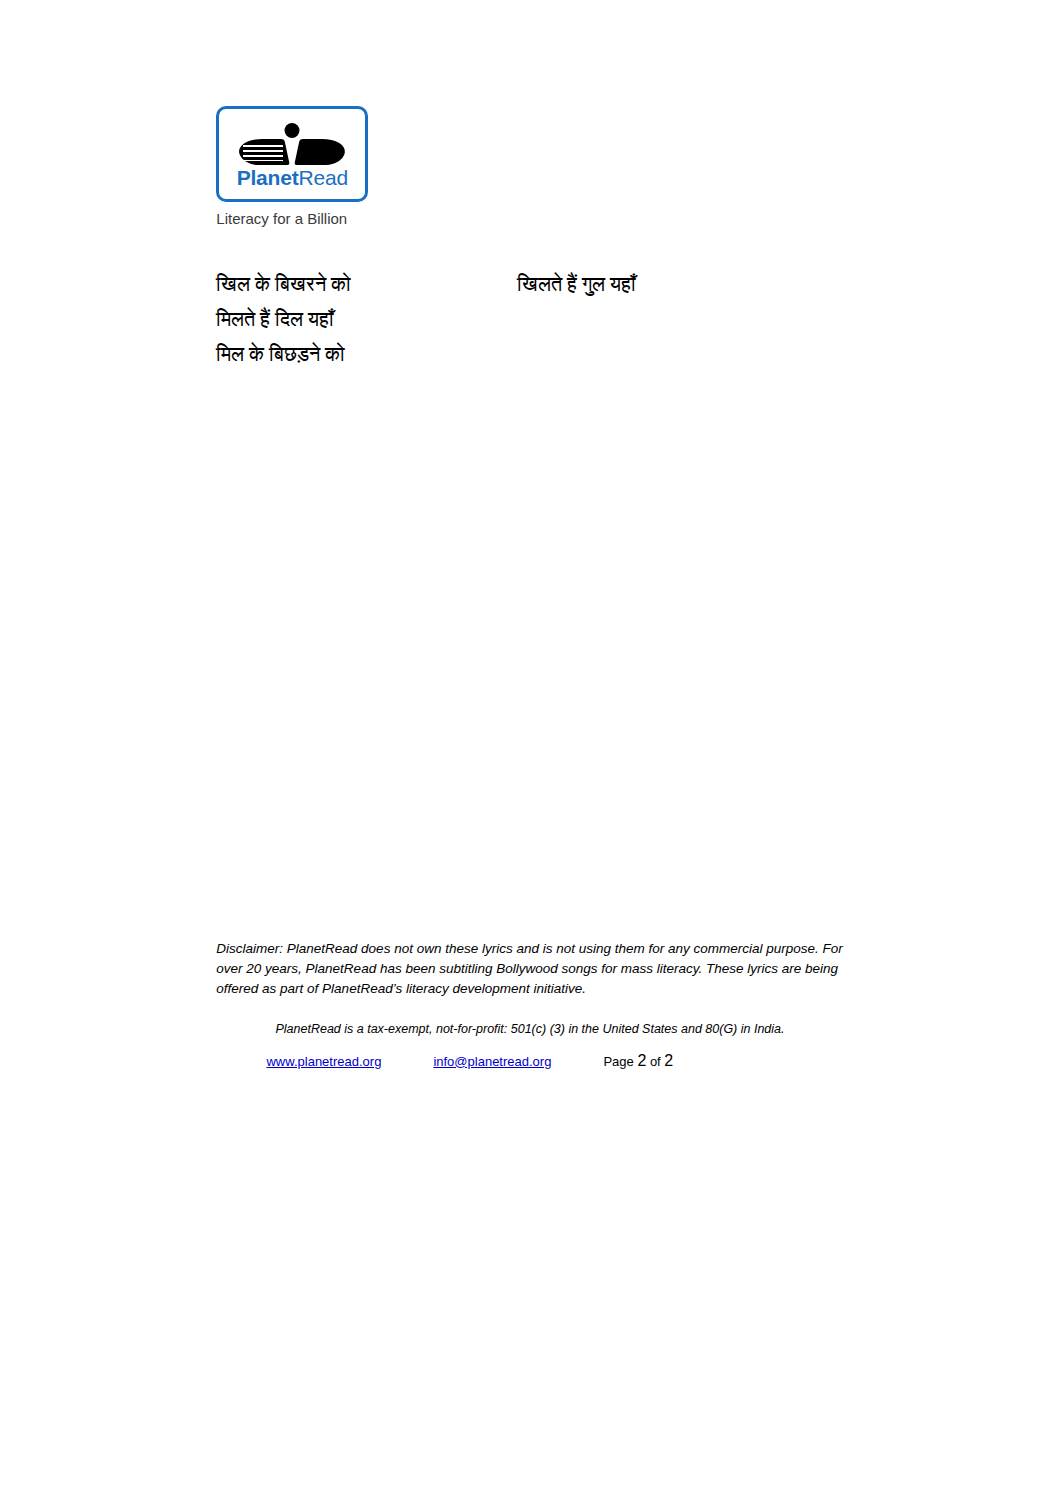Planet Read
Literacy for a Billion
खिल के बिखरने को
मिलते हैं दिल यहाँ
मिल के बिछड़ने को
खिलते हैं गुल यहाँ
Disclaimer: PlanetRead does not own these lyrics and is not using them for any commercial purpose. For over 20 years, PlanetRead has been subtitling Bollywood songs for mass literacy. These lyrics are being offered as part of PlanetRead’s literacy development initiative.
PlanetRead is a tax-exempt, not-for-profit: 501(c) (3) in the United States and 80(G) in India.
www.planetread.org info@planetread.org Page 2 of 2